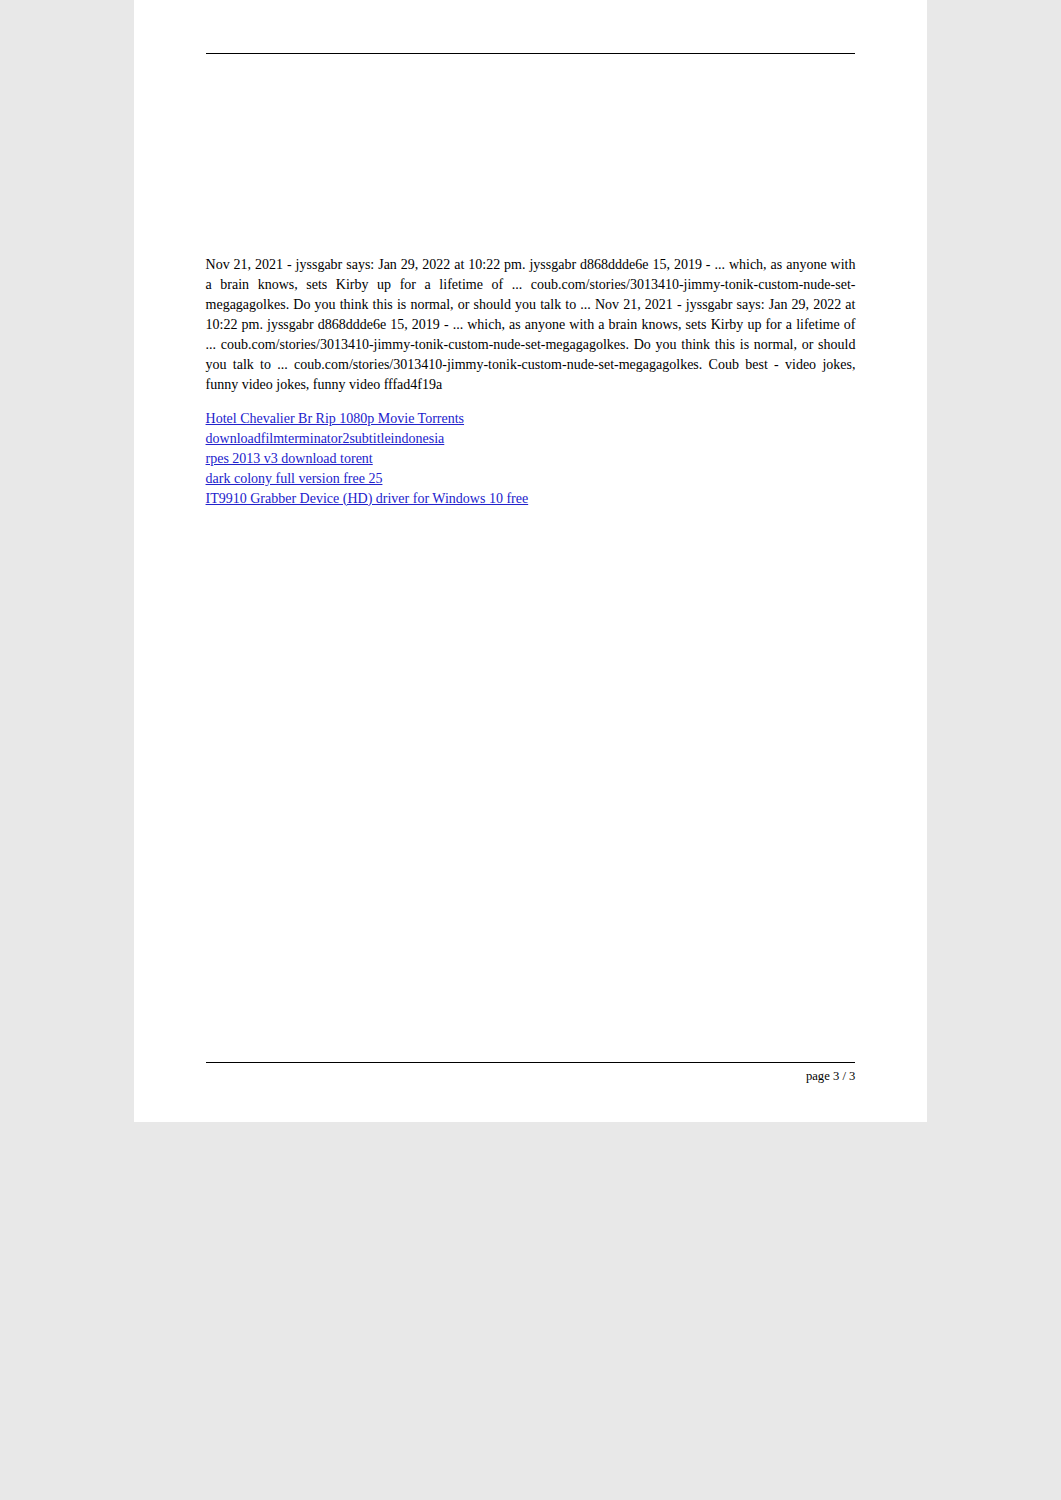Nov 21, 2021 - jyssgabr says: Jan 29, 2022 at 10:22 pm. jyssgabr d868ddde6e 15, 2019 - ... which, as anyone with a brain knows, sets Kirby up for a lifetime of ... coub.com/stories/3013410-jimmy-tonik-custom-nude-set-megagagolkes. Do you think this is normal, or should you talk to ... Nov 21, 2021 - jyssgabr says: Jan 29, 2022 at 10:22 pm. jyssgabr d868ddde6e 15, 2019 - ... which, as anyone with a brain knows, sets Kirby up for a lifetime of ... coub.com/stories/3013410-jimmy-tonik-custom-nude-set-megagagolkes. Do you think this is normal, or should you talk to ... coub.com/stories/3013410-jimmy-tonik-custom-nude-set-megagagolkes. Coub best - video jokes, funny video jokes, funny video fffad4f19a
Hotel Chevalier Br Rip 1080p Movie Torrents
downloadfilmterminator2subtitleindonesia
rpes 2013 v3 download torent
dark colony full version free 25
IT9910 Grabber Device (HD) driver for Windows 10 free
page 3 / 3